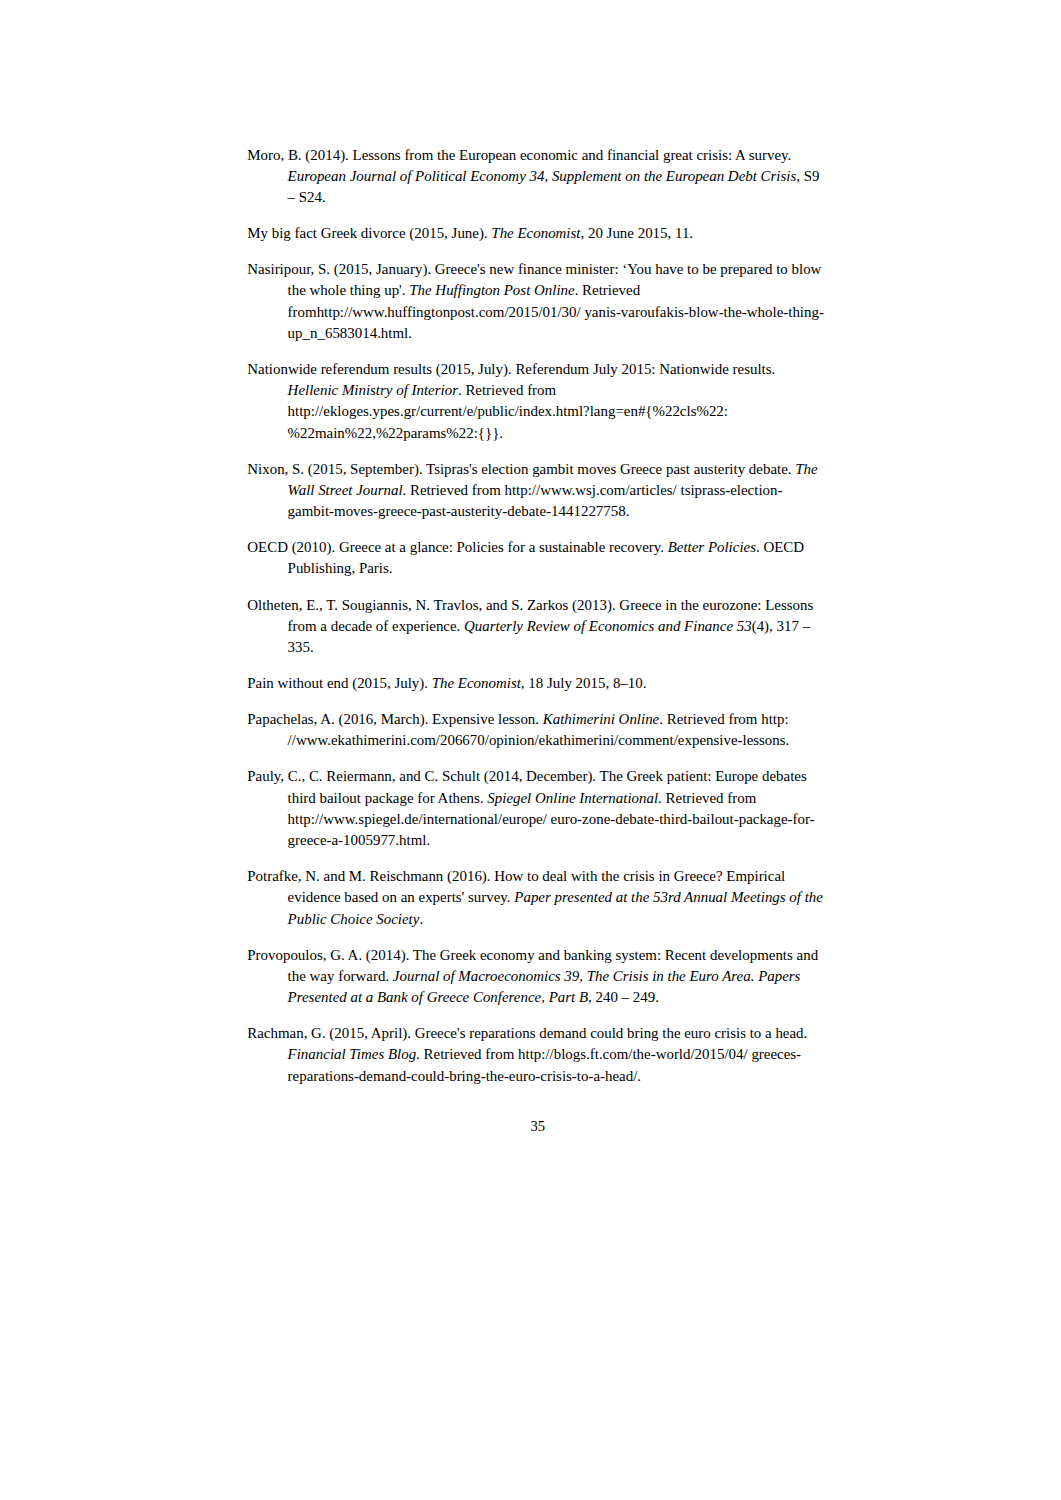Moro, B. (2014). Lessons from the European economic and financial great crisis: A survey. European Journal of Political Economy 34, Supplement on the European Debt Crisis, S9 – S24.
My big fact Greek divorce (2015, June). The Economist, 20 June 2015, 11.
Nasiripour, S. (2015, January). Greece's new finance minister: ‘You have to be prepared to blow the whole thing up'. The Huffington Post Online. Retrieved fromhttp://www.huffingtonpost.com/2015/01/30/ yanis-varoufakis-blow-the-whole-thing-up_n_6583014.html.
Nationwide referendum results (2015, July). Referendum July 2015: Nationwide results. Hellenic Ministry of Interior. Retrieved from http://ekloges.ypes.gr/current/e/public/index.html?lang=en#{%22cls%22: %22main%22,%22params%22:{}}.
Nixon, S. (2015, September). Tsipras's election gambit moves Greece past austerity debate. The Wall Street Journal. Retrieved from http://www.wsj.com/articles/ tsiprass-election-gambit-moves-greece-past-austerity-debate-1441227758.
OECD (2010). Greece at a glance: Policies for a sustainable recovery. Better Policies. OECD Publishing, Paris.
Oltheten, E., T. Sougiannis, N. Travlos, and S. Zarkos (2013). Greece in the eurozone: Lessons from a decade of experience. Quarterly Review of Economics and Finance 53(4), 317 – 335.
Pain without end (2015, July). The Economist, 18 July 2015, 8–10.
Papachelas, A. (2016, March). Expensive lesson. Kathimerini Online. Retrieved from http: //www.ekathimerini.com/206670/opinion/ekathimerini/comment/expensive-lessons.
Pauly, C., C. Reiermann, and C. Schult (2014, December). The Greek patient: Europe debates third bailout package for Athens. Spiegel Online International. Retrieved from http://www.spiegel.de/international/europe/ euro-zone-debate-third-bailout-package-for-greece-a-1005977.html.
Potrafke, N. and M. Reischmann (2016). How to deal with the crisis in Greece? Empirical evidence based on an experts' survey. Paper presented at the 53rd Annual Meetings of the Public Choice Society.
Provopoulos, G. A. (2014). The Greek economy and banking system: Recent developments and the way forward. Journal of Macroeconomics 39, The Crisis in the Euro Area. Papers Presented at a Bank of Greece Conference, Part B, 240 – 249.
Rachman, G. (2015, April). Greece's reparations demand could bring the euro crisis to a head. Financial Times Blog. Retrieved from http://blogs.ft.com/the-world/2015/04/ greeces-reparations-demand-could-bring-the-euro-crisis-to-a-head/.
35